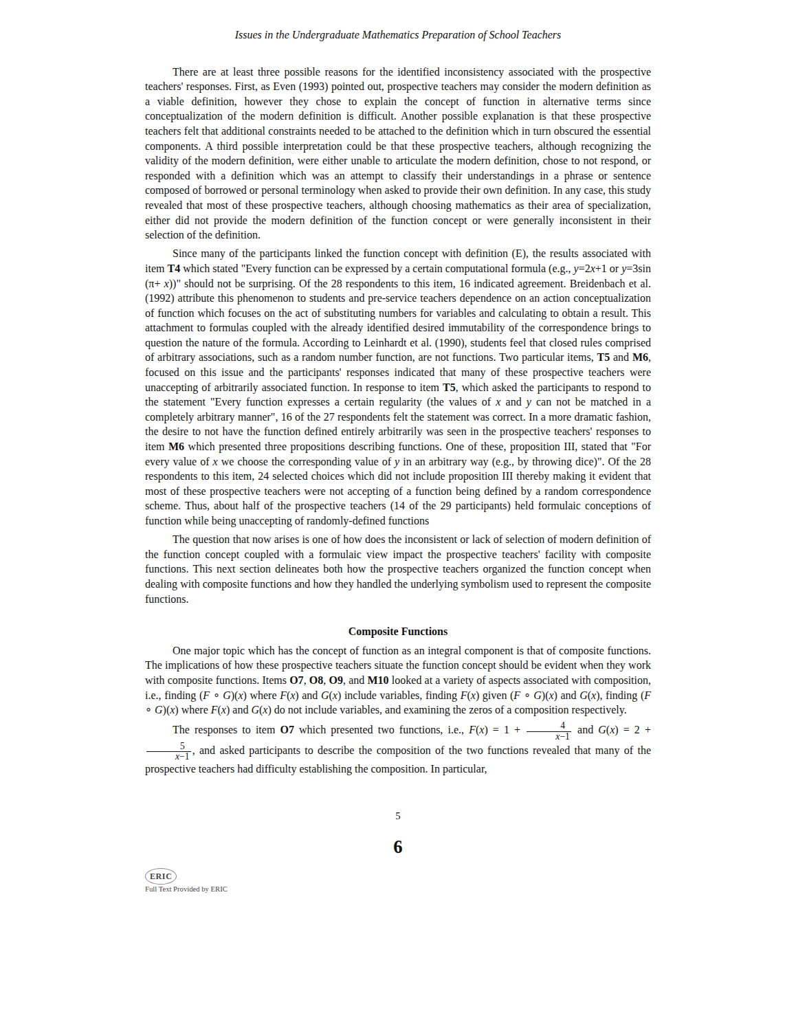Issues in the Undergraduate Mathematics Preparation of School Teachers
There are at least three possible reasons for the identified inconsistency associated with the prospective teachers' responses. First, as Even (1993) pointed out, prospective teachers may consider the modern definition as a viable definition, however they chose to explain the concept of function in alternative terms since conceptualization of the modern definition is difficult. Another possible explanation is that these prospective teachers felt that additional constraints needed to be attached to the definition which in turn obscured the essential components. A third possible interpretation could be that these prospective teachers, although recognizing the validity of the modern definition, were either unable to articulate the modern definition, chose to not respond, or responded with a definition which was an attempt to classify their understandings in a phrase or sentence composed of borrowed or personal terminology when asked to provide their own definition. In any case, this study revealed that most of these prospective teachers, although choosing mathematics as their area of specialization, either did not provide the modern definition of the function concept or were generally inconsistent in their selection of the definition.
Since many of the participants linked the function concept with definition (E), the results associated with item T4 which stated "Every function can be expressed by a certain computational formula (e.g., y=2x+1 or y=3sin (π+ x))" should not be surprising. Of the 28 respondents to this item, 16 indicated agreement. Breidenbach et al. (1992) attribute this phenomenon to students and pre-service teachers dependence on an action conceptualization of function which focuses on the act of substituting numbers for variables and calculating to obtain a result. This attachment to formulas coupled with the already identified desired immutability of the correspondence brings to question the nature of the formula. According to Leinhardt et al. (1990), students feel that closed rules comprised of arbitrary associations, such as a random number function, are not functions. Two particular items, T5 and M6, focused on this issue and the participants' responses indicated that many of these prospective teachers were unaccepting of arbitrarily associated function. In response to item T5, which asked the participants to respond to the statement "Every function expresses a certain regularity (the values of x and y can not be matched in a completely arbitrary manner", 16 of the 27 respondents felt the statement was correct. In a more dramatic fashion, the desire to not have the function defined entirely arbitrarily was seen in the prospective teachers' responses to item M6 which presented three propositions describing functions. One of these, proposition III, stated that "For every value of x we choose the corresponding value of y in an arbitrary way (e.g., by throwing dice)". Of the 28 respondents to this item, 24 selected choices which did not include proposition III thereby making it evident that most of these prospective teachers were not accepting of a function being defined by a random correspondence scheme. Thus, about half of the prospective teachers (14 of the 29 participants) held formulaic conceptions of function while being unaccepting of randomly-defined functions
The question that now arises is one of how does the inconsistent or lack of selection of modern definition of the function concept coupled with a formulaic view impact the prospective teachers' facility with composite functions. This next section delineates both how the prospective teachers organized the function concept when dealing with composite functions and how they handled the underlying symbolism used to represent the composite functions.
Composite Functions
One major topic which has the concept of function as an integral component is that of composite functions. The implications of how these prospective teachers situate the function concept should be evident when they work with composite functions. Items O7, O8, O9, and M10 looked at a variety of aspects associated with composition, i.e., finding (F ∘ G)(x) where F(x) and G(x) include variables, finding F(x) given (F ∘ G)(x) and G(x), finding (F ∘ G)(x) where F(x) and G(x) do not include variables, and examining the zeros of a composition respectively.
The responses to item O7 which presented two functions, i.e., F(x) = 1 + 4 x−1 and G(x) = 2 + 5 x−1, and asked participants to describe the composition of the two functions revealed that many of the prospective teachers had difficulty establishing the composition. In particular,
5
6
ERIC
Full Text Provided by ERIC